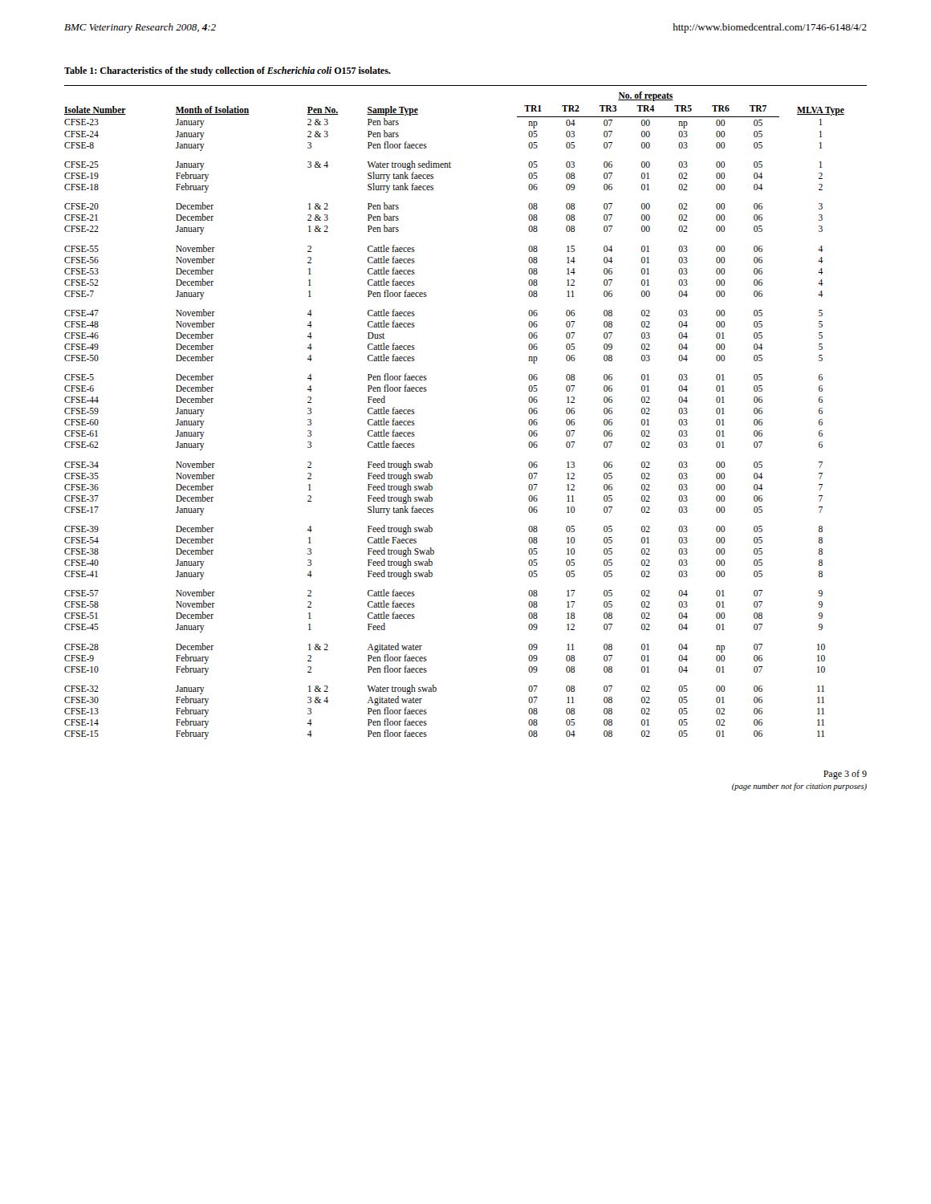BMC Veterinary Research 2008, 4:2
http://www.biomedcentral.com/1746-6148/4/2
Table 1: Characteristics of the study collection of Escherichia coli O157 isolates.
| Isolate Number | Month of Isolation | Pen No. | Sample Type | No. of repeats | MLVA Type |
| --- | --- | --- | --- | --- | --- |
| TR1 | TR2 | TR3 | TR4 | TR5 | TR6 | TR7 |
| CFSE-23 | January | 2 & 3 | Pen bars | np | 04 | 07 | 00 | np | 00 | 05 | 1 |
| CFSE-24 | January | 2 & 3 | Pen bars | 05 | 03 | 07 | 00 | 03 | 00 | 05 | 1 |
| CFSE-8 | January | 3 | Pen floor faeces | 05 | 05 | 07 | 00 | 03 | 00 | 05 | 1 |
| CFSE-25 | January | 3 & 4 | Water trough sediment | 05 | 03 | 06 | 00 | 03 | 00 | 05 | 1 |
| CFSE-19 | February | | Slurry tank faeces | 05 | 08 | 07 | 01 | 02 | 00 | 04 | 2 |
| CFSE-18 | February | | Slurry tank faeces | 06 | 09 | 06 | 01 | 02 | 00 | 04 | 2 |
| CFSE-20 | December | 1 & 2 | Pen bars | 08 | 08 | 07 | 00 | 02 | 00 | 06 | 3 |
| CFSE-21 | December | 2 & 3 | Pen bars | 08 | 08 | 07 | 00 | 02 | 00 | 06 | 3 |
| CFSE-22 | January | 1 & 2 | Pen bars | 08 | 08 | 07 | 00 | 02 | 00 | 05 | 3 |
| CFSE-55 | November | 2 | Cattle faeces | 08 | 15 | 04 | 01 | 03 | 00 | 06 | 4 |
| CFSE-56 | November | 2 | Cattle faeces | 08 | 14 | 04 | 01 | 03 | 00 | 06 | 4 |
| CFSE-53 | December | 1 | Cattle faeces | 08 | 14 | 06 | 01 | 03 | 00 | 06 | 4 |
| CFSE-52 | December | 1 | Cattle faeces | 08 | 12 | 07 | 01 | 03 | 00 | 06 | 4 |
| CFSE-7 | January | 1 | Pen floor faeces | 08 | 11 | 06 | 00 | 04 | 00 | 06 | 4 |
| CFSE-47 | November | 4 | Cattle faeces | 06 | 06 | 08 | 02 | 03 | 00 | 05 | 5 |
| CFSE-48 | November | 4 | Cattle faeces | 06 | 07 | 08 | 02 | 04 | 00 | 05 | 5 |
| CFSE-46 | December | 4 | Dust | 06 | 07 | 07 | 03 | 04 | 01 | 05 | 5 |
| CFSE-49 | December | 4 | Cattle faeces | 06 | 05 | 09 | 02 | 04 | 00 | 04 | 5 |
| CFSE-50 | December | 4 | Cattle faeces | np | 06 | 08 | 03 | 04 | 00 | 05 | 5 |
| CFSE-5 | December | 4 | Pen floor faeces | 06 | 08 | 06 | 01 | 03 | 01 | 05 | 6 |
| CFSE-6 | December | 4 | Pen floor faeces | 05 | 07 | 06 | 01 | 04 | 01 | 05 | 6 |
| CFSE-44 | December | 2 | Feed | 06 | 12 | 06 | 02 | 04 | 01 | 06 | 6 |
| CFSE-59 | January | 3 | Cattle faeces | 06 | 06 | 06 | 02 | 03 | 01 | 06 | 6 |
| CFSE-60 | January | 3 | Cattle faeces | 06 | 06 | 06 | 01 | 03 | 01 | 06 | 6 |
| CFSE-61 | January | 3 | Cattle faeces | 06 | 07 | 06 | 02 | 03 | 01 | 06 | 6 |
| CFSE-62 | January | 3 | Cattle faeces | 06 | 07 | 07 | 02 | 03 | 01 | 07 | 6 |
| CFSE-34 | November | 2 | Feed trough swab | 06 | 13 | 06 | 02 | 03 | 00 | 05 | 7 |
| CFSE-35 | November | 2 | Feed trough swab | 07 | 12 | 05 | 02 | 03 | 00 | 04 | 7 |
| CFSE-36 | December | 1 | Feed trough swab | 07 | 12 | 06 | 02 | 03 | 00 | 04 | 7 |
| CFSE-37 | December | 2 | Feed trough swab | 06 | 11 | 05 | 02 | 03 | 00 | 06 | 7 |
| CFSE-17 | January | | Slurry tank faeces | 06 | 10 | 07 | 02 | 03 | 00 | 05 | 7 |
| CFSE-39 | December | 4 | Feed trough swab | 08 | 05 | 05 | 02 | 03 | 00 | 05 | 8 |
| CFSE-54 | December | 1 | Cattle Faeces | 08 | 10 | 05 | 01 | 03 | 00 | 05 | 8 |
| CFSE-38 | December | 3 | Feed trough Swab | 05 | 10 | 05 | 02 | 03 | 00 | 05 | 8 |
| CFSE-40 | January | 3 | Feed trough swab | 05 | 05 | 05 | 02 | 03 | 00 | 05 | 8 |
| CFSE-41 | January | 4 | Feed trough swab | 05 | 05 | 05 | 02 | 03 | 00 | 05 | 8 |
| CFSE-57 | November | 2 | Cattle faeces | 08 | 17 | 05 | 02 | 04 | 01 | 07 | 9 |
| CFSE-58 | November | 2 | Cattle faeces | 08 | 17 | 05 | 02 | 03 | 01 | 07 | 9 |
| CFSE-51 | December | 1 | Cattle faeces | 08 | 18 | 08 | 02 | 04 | 00 | 08 | 9 |
| CFSE-45 | January | 1 | Feed | 09 | 12 | 07 | 02 | 04 | 01 | 07 | 9 |
| CFSE-28 | December | 1 & 2 | Agitated water | 09 | 11 | 08 | 01 | 04 | np | 07 | 10 |
| CFSE-9 | February | 2 | Pen floor faeces | 09 | 08 | 07 | 01 | 04 | 00 | 06 | 10 |
| CFSE-10 | February | 2 | Pen floor faeces | 09 | 08 | 08 | 01 | 04 | 01 | 07 | 10 |
| CFSE-32 | January | 1 & 2 | Water trough swab | 07 | 08 | 07 | 02 | 05 | 00 | 06 | 11 |
| CFSE-30 | February | 3 & 4 | Agitated water | 07 | 11 | 08 | 02 | 05 | 01 | 06 | 11 |
| CFSE-13 | February | 3 | Pen floor faeces | 08 | 08 | 08 | 02 | 05 | 02 | 06 | 11 |
| CFSE-14 | February | 4 | Pen floor faeces | 08 | 05 | 08 | 01 | 05 | 02 | 06 | 11 |
| CFSE-15 | February | 4 | Pen floor faeces | 08 | 04 | 08 | 02 | 05 | 01 | 06 | 11 |
Page 3 of 9
(page number not for citation purposes)